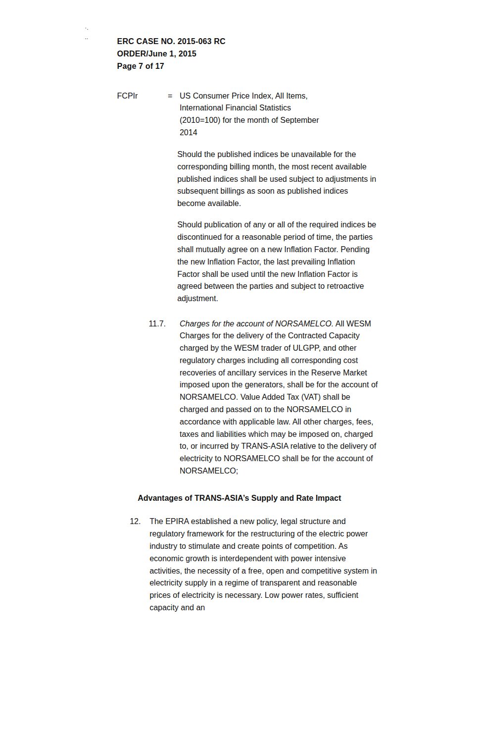·. ..
ERC CASE NO. 2015-063 RC
ORDER/June 1, 2015
Page 7 of 17
FCPIr
=
US Consumer Price Index, All Items, International Financial Statistics (2010=100) for the month of September 2014
Should the published indices be unavailable for the corresponding billing month, the most recent available published indices shall be used subject to adjustments in subsequent billings as soon as published indices become available.
Should publication of any or all of the required indices be discontinued for a reasonable period of time, the parties shall mutually agree on a new Inflation Factor. Pending the new Inflation Factor, the last prevailing Inflation Factor shall be used until the new Inflation Factor is agreed between the parties and subject to retroactive adjustment.
11.7.
Charges for the account of NORSAMELCO. All WESM Charges for the delivery of the Contracted Capacity charged by the WESM trader of ULGPP, and other regulatory charges including all corresponding cost recoveries of ancillary services in the Reserve Market imposed upon the generators, shall be for the account of NORSAMELCO. Value Added Tax (VAT) shall be charged and passed on to the NORSAMELCO in accordance with applicable law. All other charges, fees, taxes and liabilities which may be imposed on, charged to, or incurred by TRANS-ASIA relative to the delivery of electricity to NORSAMELCO shall be for the account of NORSAMELCO;
Advantages of TRANS-ASIA’s Supply and Rate Impact
12.
The EPIRA established a new policy, legal structure and regulatory framework for the restructuring of the electric power industry to stimulate and create points of competition. As economic growth is interdependent with power intensive activities, the necessity of a free, open and competitive system in electricity supply in a regime of transparent and reasonable prices of electricity is necessary. Low power rates, sufficient capacity and an